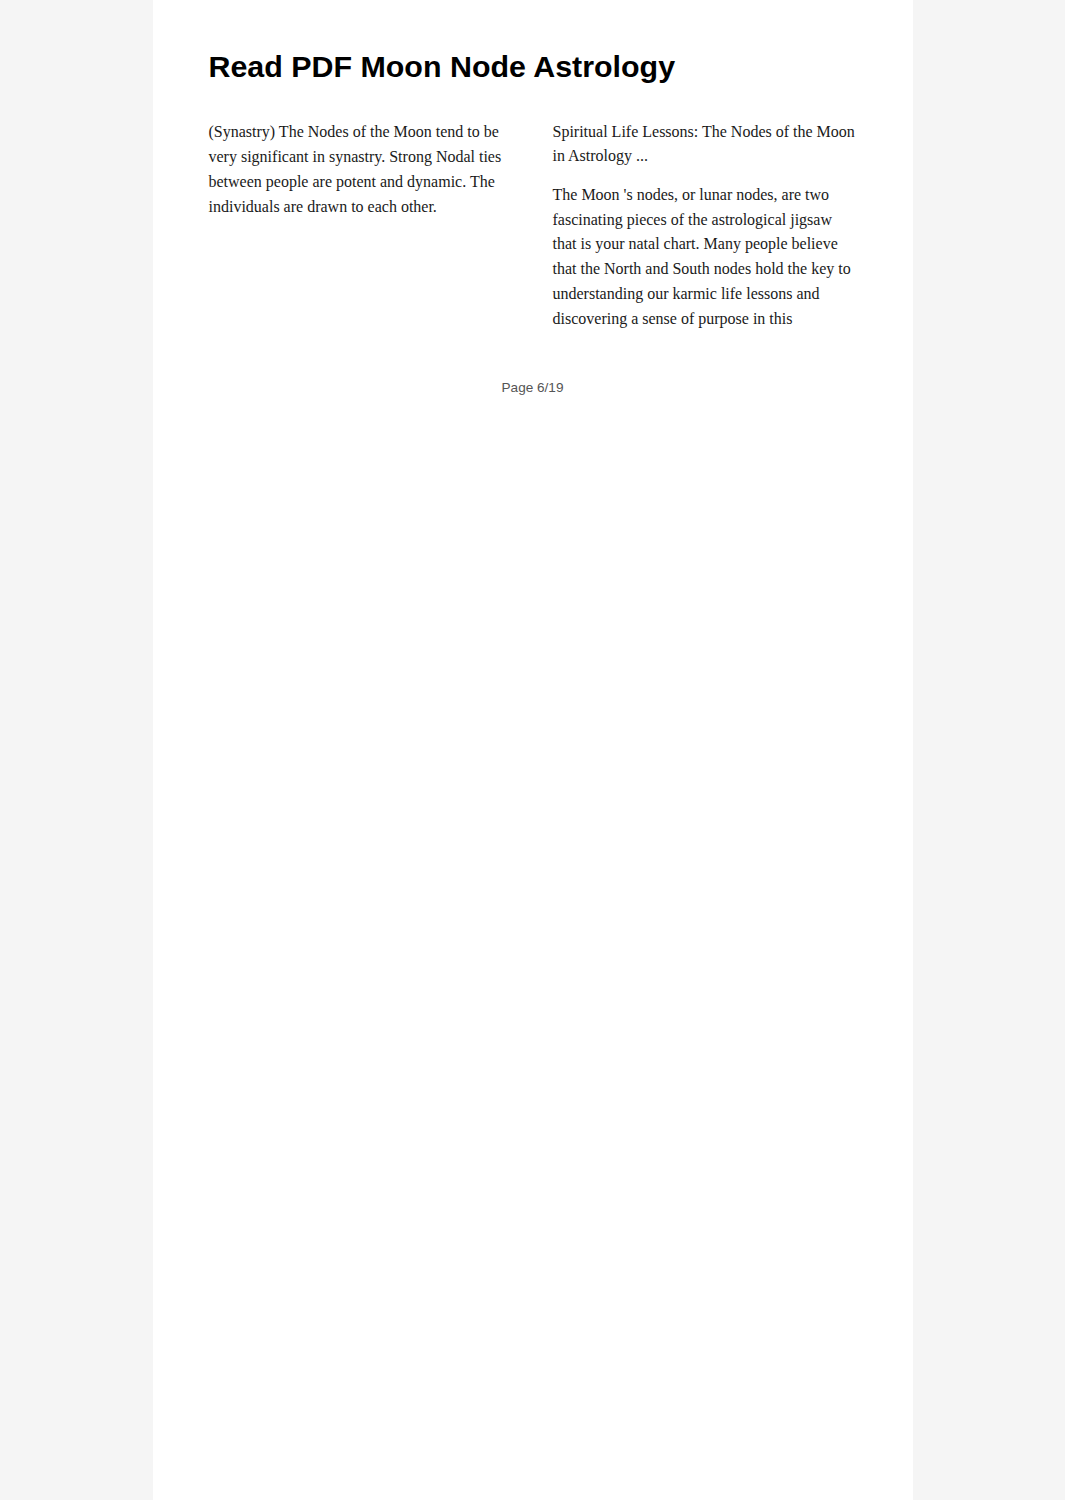Read PDF Moon Node Astrology
(Synastry) The Nodes of the Moon tend to be very significant in synastry. Strong Nodal ties between people are potent and dynamic. The individuals are drawn to each other.
Spiritual Life Lessons: The Nodes of the Moon in Astrology ...
The Moon 's nodes, or lunar nodes, are two fascinating pieces of the astrological jigsaw that is your natal chart. Many people believe that the North and South nodes hold the key to understanding our karmic life lessons and discovering a sense of purpose in this
Page 6/19